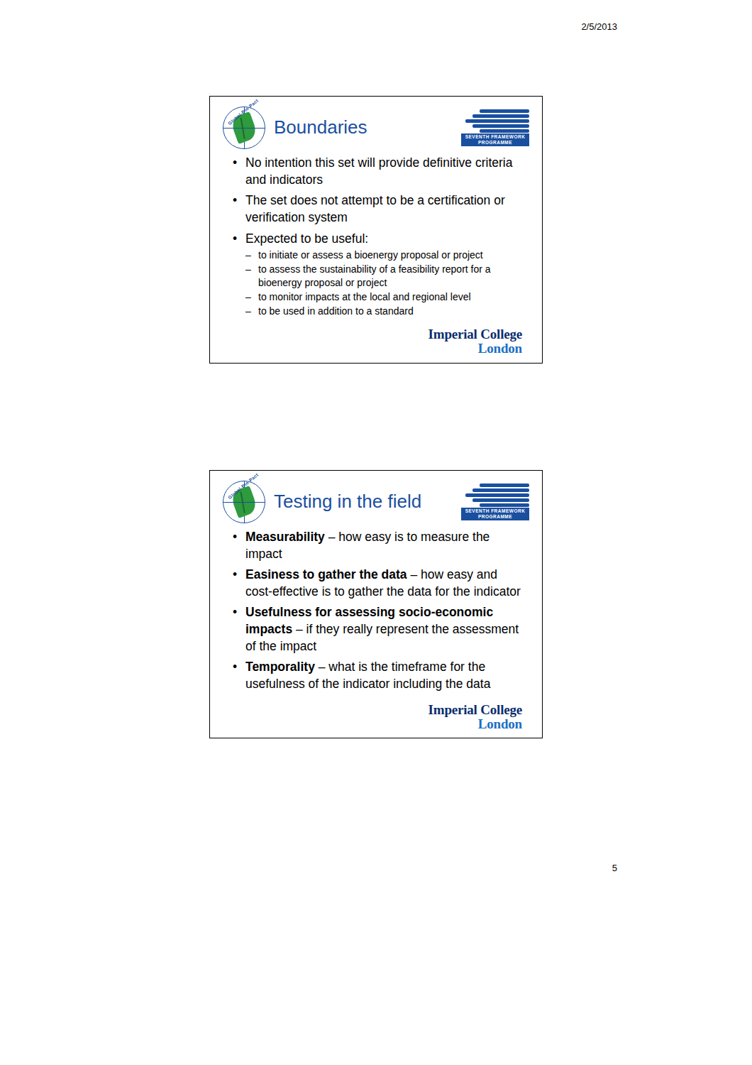2/5/2013
Global-Bio-Pact
Boundaries
SEVENTH FRAMEWORK
PROGRAMME
No intention this set will provide definitive criteria and indicators
The set does not attempt to be a certification or verification system
Expected to be useful:
to initiate or assess a bioenergy proposal or project
to assess the sustainability of a feasibility report for a bioenergy proposal or project
to monitor impacts at the local and regional level
to be used in addition to a standard
Imperial College
London
Global-Bio-Pact
Testing in the field
SEVENTH FRAMEWORK
PROGRAMME
Measurability – how easy is to measure the impact
Easiness to gather the data – how easy and cost-effective is to gather the data for the indicator
Usefulness for assessing socio-economic impacts – if they really represent the assessment of the impact
Temporality – what is the timeframe for the usefulness of the indicator including the data
Imperial College
London
5